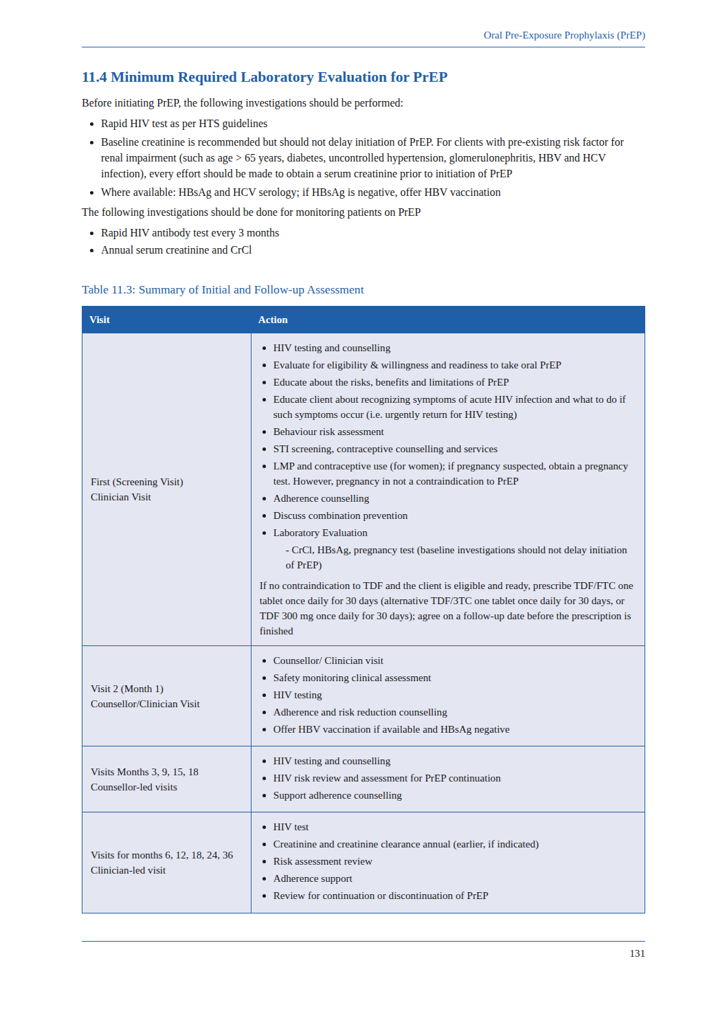Oral Pre-Exposure Prophylaxis (PrEP)
11.4 Minimum Required Laboratory Evaluation for PrEP
Before initiating PrEP, the following investigations should be performed:
Rapid HIV test as per HTS guidelines
Baseline creatinine is recommended but should not delay initiation of PrEP. For clients with pre-existing risk factor for renal impairment (such as age > 65 years, diabetes, uncontrolled hypertension, glomerulonephritis, HBV and HCV infection), every effort should be made to obtain a serum creatinine prior to initiation of PrEP
Where available: HBsAg and HCV serology; if HBsAg is negative, offer HBV vaccination
The following investigations should be done for monitoring patients on PrEP
Rapid HIV antibody test every 3 months
Annual serum creatinine and CrCl
Table 11.3: Summary of Initial and Follow-up Assessment
| Visit | Action |
| --- | --- |
| First (Screening Visit) Clinician Visit | HIV testing and counselling Evaluate for eligibility & willingness and readiness to take oral PrEP Educate about the risks, benefits and limitations of PrEP Educate client about recognizing symptoms of acute HIV infection and what to do if such symptoms occur (i.e. urgently return for HIV testing) Behaviour risk assessment STI screening, contraceptive counselling and services LMP and contraceptive use (for women); if pregnancy suspected, obtain a pregnancy test. However, pregnancy in not a contraindication to PrEP Adherence counselling Discuss combination prevention Laboratory Evaluation CrCl, HBsAg, pregnancy test (baseline investigations should not delay initiation of PrEP) If no contraindication to TDF and the client is eligible and ready, prescribe TDF/FTC one tablet once daily for 30 days (alternative TDF/3TC one tablet once daily for 30 days, or TDF 300 mg once daily for 30 days); agree on a follow-up date before the prescription is finished |
| Visit 2 (Month 1) Counsellor/Clinician Visit | Counsellor/ Clinician visit Safety monitoring clinical assessment HIV testing Adherence and risk reduction counselling Offer HBV vaccination if available and HBsAg negative |
| Visits Months 3, 9, 15, 18 Counsellor-led visits | HIV testing and counselling HIV risk review and assessment for PrEP continuation Support adherence counselling |
| Visits for months 6, 12, 18, 24, 36 Clinician-led visit | HIV test Creatinine and creatinine clearance annual (earlier, if indicated) Risk assessment review Adherence support Review for continuation or discontinuation of PrEP |
131